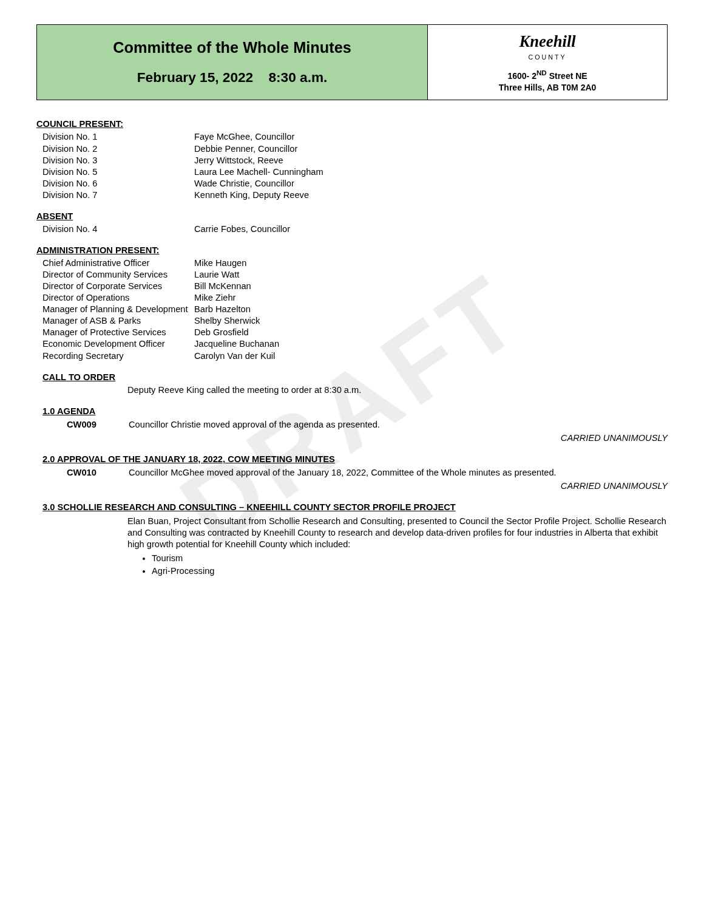DRAFT
| Committee of the Whole Minutes February 15, 2022 8:30 a.m. | Kneehill COUNTY 1600- 2 ND Street NE Three Hills, AB T0M 2A0 |
COUNCIL PRESENT:
| Division No. 1 | Faye McGhee, Councillor |
| Division No. 2 | Debbie Penner, Councillor |
| Division No. 3 | Jerry Wittstock, Reeve |
| Division No. 5 | Laura Lee Machell- Cunningham |
| Division No. 6 | Wade Christie, Councillor |
| Division No. 7 | Kenneth King, Deputy Reeve |
ABSENT
| Division No. 4 | Carrie Fobes, Councillor |
ADMINISTRATION PRESENT:
| Chief Administrative Officer | Mike Haugen |
| Director of Community Services | Laurie Watt |
| Director of Corporate Services | Bill McKennan |
| Director of Operations | Mike Ziehr |
| Manager of Planning & Development | Barb Hazelton |
| Manager of ASB & Parks | Shelby Sherwick |
| Manager of Protective Services | Deb Grosfield |
| Economic Development Officer | Jacqueline Buchanan |
| Recording Secretary | Carolyn Van der Kuil |
CALL TO ORDER
Deputy Reeve King called the meeting to order at 8:30 a.m.
1.0 AGENDA
| CW009 | Councillor Christie moved approval of the agenda as presented. |
CARRIED UNANIMOUSLY
2.0 APPROVAL OF THE JANUARY 18, 2022, COW MEETING MINUTES
| CW010 | Councillor McGhee moved approval of the January 18, 2022, Committee of the Whole minutes as presented. |
CARRIED UNANIMOUSLY
3.0 SCHOLLIE RESEARCH AND CONSULTING – KNEEHILL COUNTY SECTOR PROFILE PROJECT
Elan Buan, Project Consultant from Schollie Research and Consulting, presented to Council the Sector Profile Project. Schollie Research and Consulting was contracted by Kneehill County to research and develop data-driven profiles for four industries in Alberta that exhibit high growth potential for Kneehill County which included:
Tourism
Agri-Processing